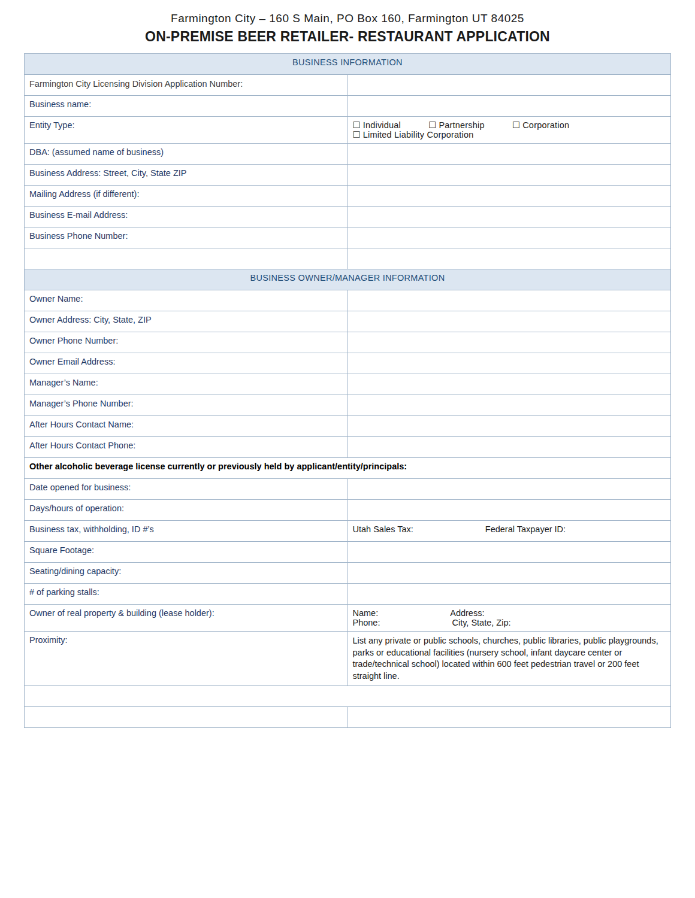Farmington City – 160 S Main, PO Box 160, Farmington UT 84025
ON-PREMISE BEER RETAILER- RESTAURANT APPLICATION
| BUSINESS INFORMATION |
| Farmington City Licensing Division Application Number: | |
| Business name: | |
| Entity Type: | ☐ Individual ☐ Partnership ☐ Corporation ☐ Limited Liability Corporation |
| DBA: (assumed name of business) | |
| Business Address: Street, City, State ZIP | |
| Mailing Address (if different): | |
| Business E-mail Address: | |
| Business Phone Number: | |
| BUSINESS OWNER/MANAGER INFORMATION |
| Owner Name: | |
| Owner Address: City, State, ZIP | |
| Owner Phone Number: | |
| Owner Email Address: | |
| Manager’s Name: | |
| Manager’s Phone Number: | |
| After Hours Contact Name: | |
| After Hours Contact Phone: | |
| Other alcoholic beverage license currently or previously held by applicant/entity/principals: |
| Date opened for business: | |
| Days/hours of operation: | |
| Business tax, withholding, ID #’s | Utah Sales Tax: Federal Taxpayer ID: |
| Square Footage: | |
| Seating/dining capacity: | |
| # of parking stalls: | |
| Owner of real property & building (lease holder): | Name: Address: Phone: City, State, Zip: |
| Proximity: | List any private or public schools, churches, public libraries, public playgrounds, parks or educational facilities (nursery school, infant daycare center or trade/technical school) located within 600 feet pedestrian travel or 200 feet straight line. |